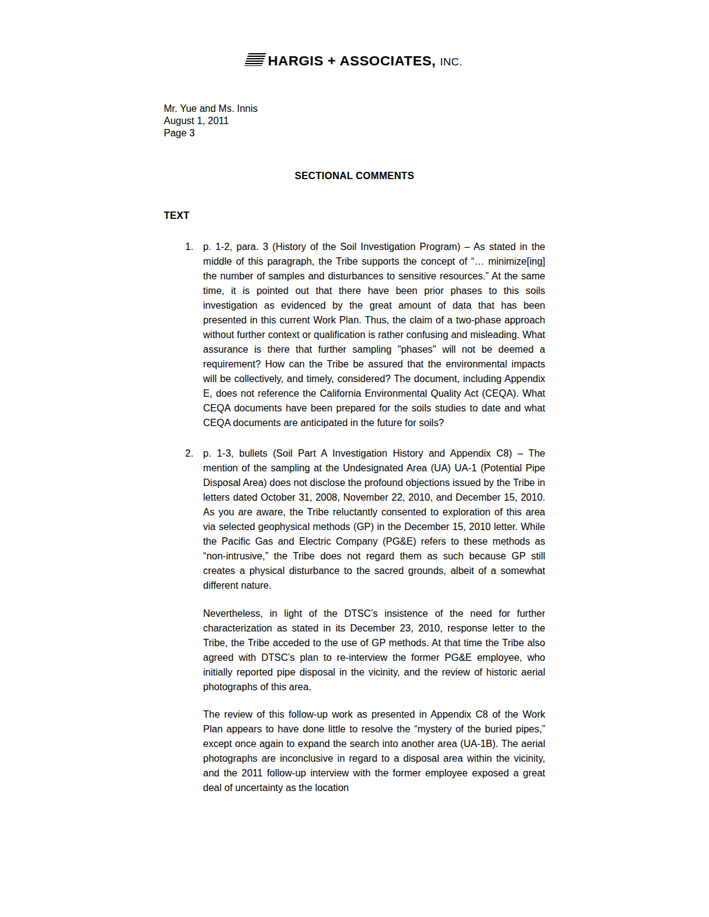HARGIS + ASSOCIATES, INC.
Mr. Yue and Ms. Innis
August 1, 2011
Page 3
SECTIONAL COMMENTS
TEXT
p. 1-2, para. 3 (History of the Soil Investigation Program) – As stated in the middle of this paragraph, the Tribe supports the concept of “… minimize[ing] the number of samples and disturbances to sensitive resources.” At the same time, it is pointed out that there have been prior phases to this soils investigation as evidenced by the great amount of data that has been presented in this current Work Plan. Thus, the claim of a two-phase approach without further context or qualification is rather confusing and misleading. What assurance is there that further sampling "phases" will not be deemed a requirement? How can the Tribe be assured that the environmental impacts will be collectively, and timely, considered? The document, including Appendix E, does not reference the California Environmental Quality Act (CEQA). What CEQA documents have been prepared for the soils studies to date and what CEQA documents are anticipated in the future for soils?
p. 1-3, bullets (Soil Part A Investigation History and Appendix C8) – The mention of the sampling at the Undesignated Area (UA) UA-1 (Potential Pipe Disposal Area) does not disclose the profound objections issued by the Tribe in letters dated October 31, 2008, November 22, 2010, and December 15, 2010. As you are aware, the Tribe reluctantly consented to exploration of this area via selected geophysical methods (GP) in the December 15, 2010 letter. While the Pacific Gas and Electric Company (PG&E) refers to these methods as “non-intrusive,” the Tribe does not regard them as such because GP still creates a physical disturbance to the sacred grounds, albeit of a somewhat different nature.
Nevertheless, in light of the DTSC’s insistence of the need for further characterization as stated in its December 23, 2010, response letter to the Tribe, the Tribe acceded to the use of GP methods. At that time the Tribe also agreed with DTSC’s plan to re-interview the former PG&E employee, who initially reported pipe disposal in the vicinity, and the review of historic aerial photographs of this area.
The review of this follow-up work as presented in Appendix C8 of the Work Plan appears to have done little to resolve the “mystery of the buried pipes,” except once again to expand the search into another area (UA-1B). The aerial photographs are inconclusive in regard to a disposal area within the vicinity, and the 2011 follow-up interview with the former employee exposed a great deal of uncertainty as the location